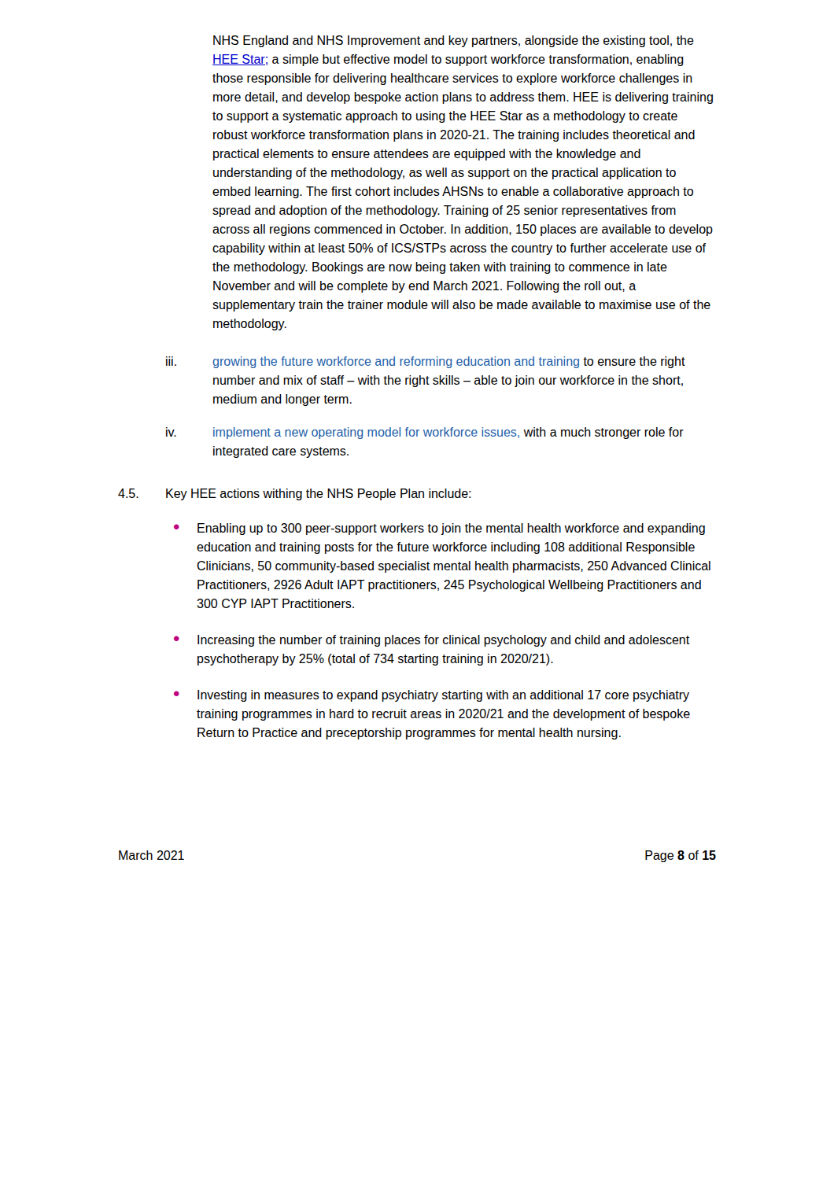NHS England and NHS Improvement and key partners, alongside the existing tool, the HEE Star; a simple but effective model to support workforce transformation, enabling those responsible for delivering healthcare services to explore workforce challenges in more detail, and develop bespoke action plans to address them. HEE is delivering training to support a systematic approach to using the HEE Star as a methodology to create robust workforce transformation plans in 2020-21. The training includes theoretical and practical elements to ensure attendees are equipped with the knowledge and understanding of the methodology, as well as support on the practical application to embed learning. The first cohort includes AHSNs to enable a collaborative approach to spread and adoption of the methodology. Training of 25 senior representatives from across all regions commenced in October. In addition, 150 places are available to develop capability within at least 50% of ICS/STPs across the country to further accelerate use of the methodology. Bookings are now being taken with training to commence in late November and will be complete by end March 2021. Following the roll out, a supplementary train the trainer module will also be made available to maximise use of the methodology.
iii. growing the future workforce and reforming education and training to ensure the right number and mix of staff – with the right skills – able to join our workforce in the short, medium and longer term.
iv. implement a new operating model for workforce issues, with a much stronger role for integrated care systems.
4.5. Key HEE actions withing the NHS People Plan include:
Enabling up to 300 peer-support workers to join the mental health workforce and expanding education and training posts for the future workforce including 108 additional Responsible Clinicians, 50 community-based specialist mental health pharmacists, 250 Advanced Clinical Practitioners, 2926 Adult IAPT practitioners, 245 Psychological Wellbeing Practitioners and 300 CYP IAPT Practitioners.
Increasing the number of training places for clinical psychology and child and adolescent psychotherapy by 25% (total of 734 starting training in 2020/21).
Investing in measures to expand psychiatry starting with an additional 17 core psychiatry training programmes in hard to recruit areas in 2020/21 and the development of bespoke Return to Practice and preceptorship programmes for mental health nursing.
March 2021 Page 8 of 15